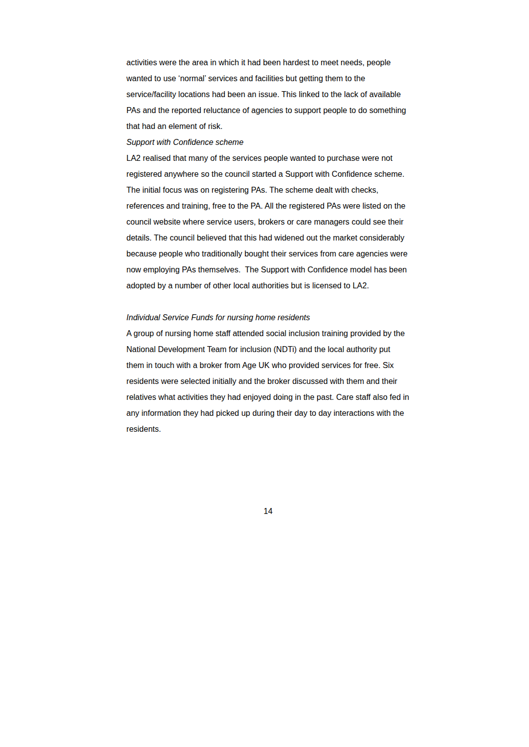activities were the area in which it had been hardest to meet needs, people wanted to use ‘normal’ services and facilities but getting them to the service/facility locations had been an issue. This linked to the lack of available PAs and the reported reluctance of agencies to support people to do something that had an element of risk.
Support with Confidence scheme
LA2 realised that many of the services people wanted to purchase were not registered anywhere so the council started a Support with Confidence scheme. The initial focus was on registering PAs. The scheme dealt with checks, references and training, free to the PA. All the registered PAs were listed on the council website where service users, brokers or care managers could see their details. The council believed that this had widened out the market considerably because people who traditionally bought their services from care agencies were now employing PAs themselves. The Support with Confidence model has been adopted by a number of other local authorities but is licensed to LA2.
Individual Service Funds for nursing home residents
A group of nursing home staff attended social inclusion training provided by the National Development Team for inclusion (NDTi) and the local authority put them in touch with a broker from Age UK who provided services for free. Six residents were selected initially and the broker discussed with them and their relatives what activities they had enjoyed doing in the past. Care staff also fed in any information they had picked up during their day to day interactions with the residents.
14